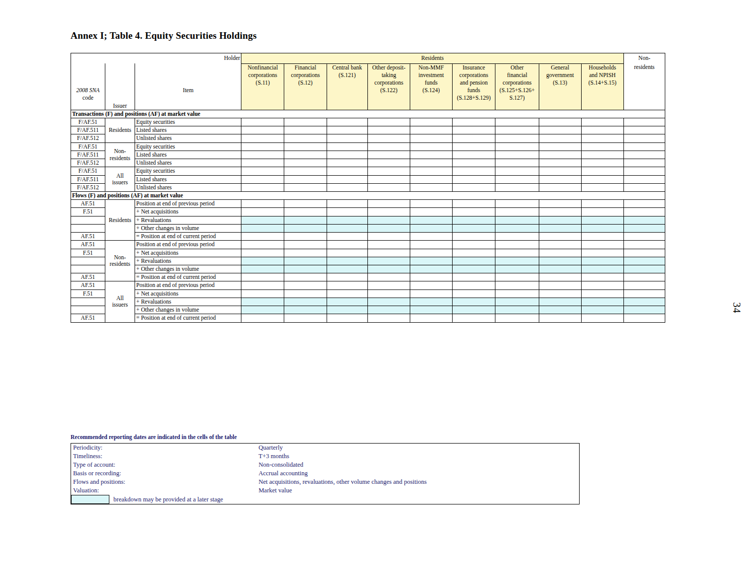Annex I; Table 4. Equity Securities Holdings
34
| Holder | Residents | Non- |
| --- | --- | --- |
| | | | Nonfinancial | Financial | Central bank | Other deposit- | Non-MMF | Insurance | Other | General | Households | residents |
| corporations | corporations | (S.121) | taking | investment | corporations | financial | government | and NPISH | |
| (S.11) | (S.12) | | corporations | funds | and pension | corporations | (S.13) | (S.14+S.15) | |
| 2008 SNA | | Item | | | | (S.122) | (S.124) | funds | (S.125+S.126+ | | | |
| code | | | | | | | | (S.128+S.129) | S.127) | | | |
| | Issuer | | | | | | | | | | | |
| Transactions (F) and positions (AF) at market value |
| F/AF.51 | Residents | Equity securities | | | | | | | | | | |
| F/AF.511 | Listed shares | | | | | | | | | | |
| F/AF.512 | Unlisted shares | | | | | | | | | | |
| F/AF.51 | Non- residents | Equity securities | | | | | | | | | | |
| F/AF.511 | Listed shares | | | | | | | | | | |
| F/AF.512 | Unlisted shares | | | | | | | | | | |
| F/AF.51 | All issuers | Equity securities | | | | | | | | | | |
| F/AF.511 | Listed shares | | | | | | | | | | |
| F/AF.512 | Unlisted shares | | | | | | | | | | |
| Flows (F) and positions (AF) at market value |
| AF.51 | Residents | Position at end of previous period | | | | | | | | | | |
| F.51 | + Net acquisitions | | | | | | | | | | |
| | + Revaluations | | | | | | | | | | |
| | + Other changes in volume | | | | | | | | | | |
| AF.51 | = Position at end of current period | | | | | | | | | | |
| AF.51 | Non- residents | Position at end of previous period | | | | | | | | | | |
| F.51 | + Net acquisitions | | | | | | | | | | |
| | + Revaluations | | | | | | | | | | |
| | + Other changes in volume | | | | | | | | | | |
| AF.51 | = Position at end of current period | | | | | | | | | | |
| AF.51 | All issuers | Position at end of previous period | | | | | | | | | | |
| F.51 | + Net acquisitions | | | | | | | | | | |
| | + Revaluations | | | | | | | | | | |
| | + Other changes in volume | | | | | | | | | | |
| AF.51 | = Position at end of current period | | | | | | | | | | |
Recommended reporting dates are indicated in the cells of the table
| Periodicity: | Quarterly |
| Timeliness: | T+3 months |
| Type of account: | Non-consolidated |
| Basis or recording: | Accrual accounting |
| Flows and positions: | Net acquisitions, revaluations, other volume changes and positions |
| Valuation: | Market value |
| / / breakdown may be provided at a later stage / | |